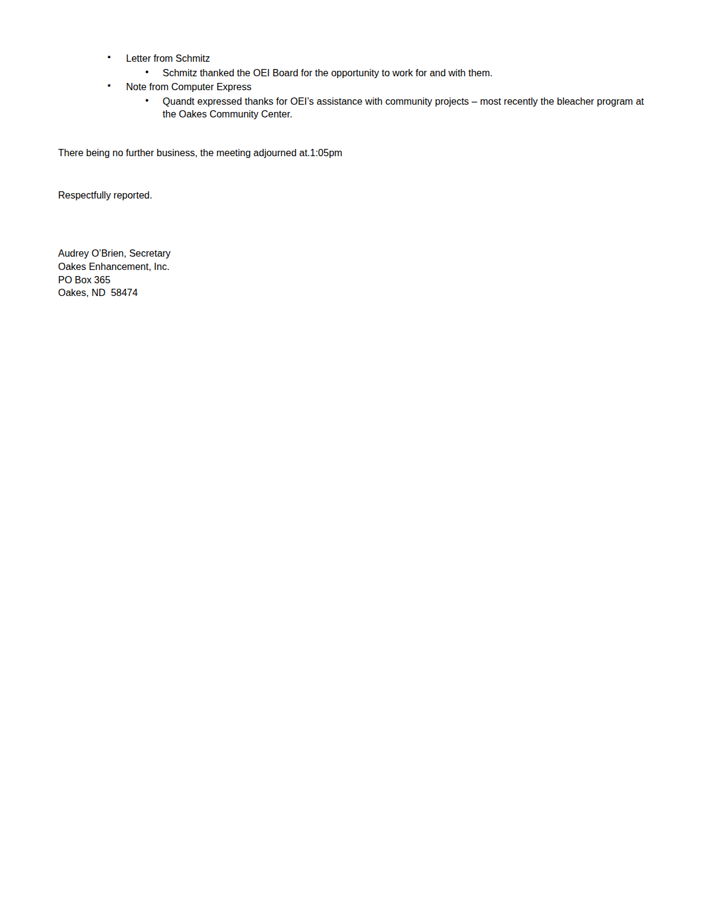Letter from Schmitz
Schmitz thanked the OEI Board for the opportunity to work for and with them.
Note from Computer Express
Quandt expressed thanks for OEI’s assistance with community projects – most recently the bleacher program at the Oakes Community Center.
There being no further business, the meeting adjourned at.1:05pm
Respectfully reported.
Audrey O’Brien, Secretary
Oakes Enhancement, Inc.
PO Box 365
Oakes, ND 58474